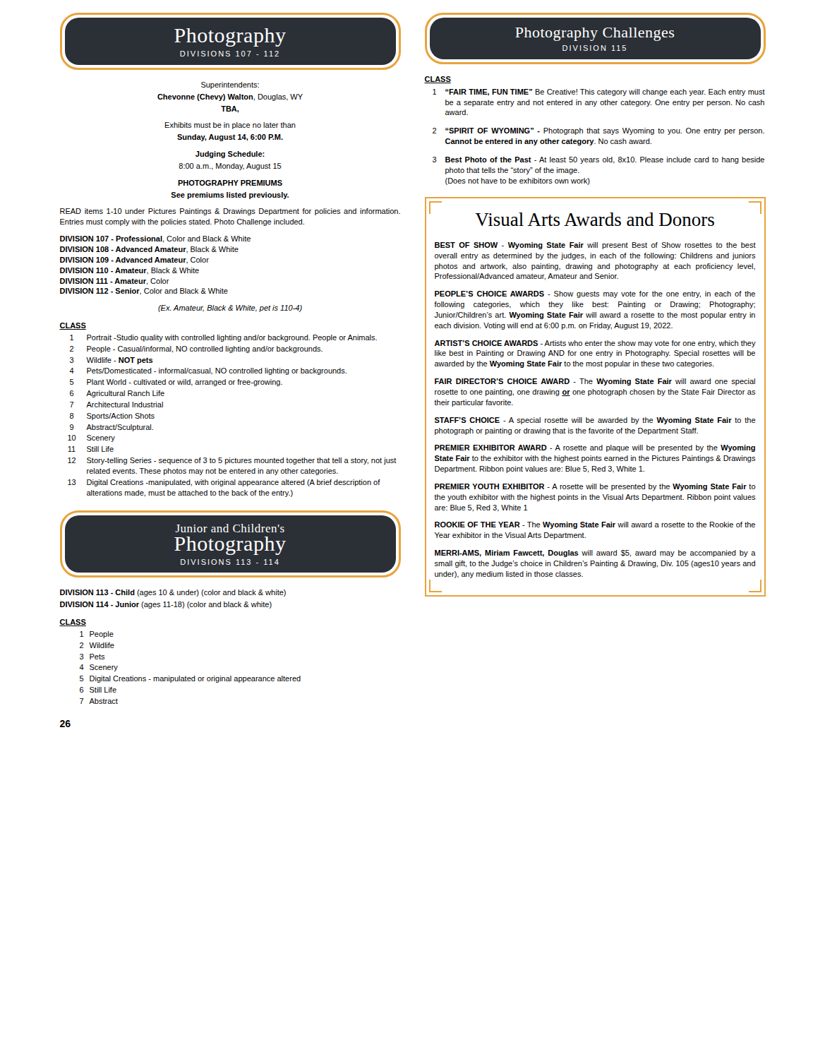Photography
Divisions 107 - 112
Superintendents:
Chevonne (Chevy) Walton, Douglas, WY
TBA,
Exhibits must be in place no later than
Sunday, August 14, 6:00 P.M.
Judging Schedule:
8:00 a.m., Monday, August 15
PHOTOGRAPHY PREMIUMS
See premiums listed previously.
READ items 1-10 under Pictures Paintings & Drawings Department for policies and information. Entries must comply with the policies stated. Photo Challenge included.
DIVISION 107 - Professional, Color and Black & White
DIVISION 108 - Advanced Amateur, Black & White
DIVISION 109 - Advanced Amateur, Color
DIVISION 110 - Amateur, Black & White
DIVISION 111 - Amateur, Color
DIVISION 112 - Senior, Color and Black & White
(Ex. Amateur, Black & White, pet is 110-4)
CLASS
| 1 | Portrait -Studio quality with controlled lighting and/or background. People or Animals. |
| 2 | People - Casual/informal, NO controlled lighting and/or backgrounds. |
| 3 | Wildlife - NOT pets |
| 4 | Pets/Domesticated - informal/casual, NO controlled lighting or backgrounds. |
| 5 | Plant World - cultivated or wild, arranged or free-growing. |
| 6 | Agricultural Ranch Life |
| 7 | Architectural Industrial |
| 8 | Sports/Action Shots |
| 9 | Abstract/Sculptural. |
| 10 | Scenery |
| 11 | Still Life |
| 12 | Story-telling Series - sequence of 3 to 5 pictures mounted together that tell a story, not just related events. These photos may not be entered in any other categories. |
| 13 | Digital Creations -manipulated, with original appearance altered (A brief description of alterations made, must be attached to the back of the entry.) |
Junior and Children's
Photography
Divisions 113 - 114
DIVISION 113 - Child (ages 10 & under) (color and black & white)
DIVISION 114 - Junior (ages 11-18) (color and black & white)
CLASS
| 1 | People |
| 2 | Wildlife |
| 3 | Pets |
| 4 | Scenery |
| 5 | Digital Creations - manipulated or original appearance altered |
| 6 | Still Life |
| 7 | Abstract |
26
Photography Challenges
Division 115
CLASS
| 1 | “FAIR TIME, FUN TIME” Be Creative! This category will change each year. Each entry must be a separate entry and not entered in any other category. One entry per person. No cash award. |
| 2 | “SPIRIT OF WYOMING” - Photograph that says Wyoming to you. One entry per person. Cannot be entered in any other category . No cash award. |
| 3 | Best Photo of the Past - At least 50 years old, 8x10. Please include card to hang beside photo that tells the “story” of the image. (Does not have to be exhibitors own work) |
Visual Arts Awards and Donors
BEST OF SHOW - Wyoming State Fair will present Best of Show rosettes to the best overall entry as determined by the judges, in each of the following: Childrens and juniors photos and artwork, also painting, drawing and photography at each proficiency level, Professional/Advanced amateur, Amateur and Senior.
PEOPLE’S CHOICE AWARDS - Show guests may vote for the one entry, in each of the following categories, which they like best: Painting or Drawing; Photography; Junior/Children’s art. Wyoming State Fair will award a rosette to the most popular entry in each division. Voting will end at 6:00 p.m. on Friday, August 19, 2022.
ARTIST’S CHOICE AWARDS - Artists who enter the show may vote for one entry, which they like best in Painting or Drawing AND for one entry in Photography. Special rosettes will be awarded by the Wyoming State Fair to the most popular in these two categories.
FAIR DIRECTOR’S CHOICE AWARD - The Wyoming State Fair will award one special rosette to one painting, one drawing or one photograph chosen by the State Fair Director as their particular favorite.
STAFF’S CHOICE - A special rosette will be awarded by the Wyoming State Fair to the photograph or painting or drawing that is the favorite of the Department Staff.
PREMIER EXHIBITOR AWARD - A rosette and plaque will be presented by the Wyoming State Fair to the exhibitor with the highest points earned in the Pictures Paintings & Drawings Department. Ribbon point values are: Blue 5, Red 3, White 1.
PREMIER YOUTH EXHIBITOR - A rosette will be presented by the Wyoming State Fair to the youth exhibitor with the highest points in the Visual Arts Department. Ribbon point values are: Blue 5, Red 3, White 1
ROOKIE OF THE YEAR - The Wyoming State Fair will award a rosette to the Rookie of the Year exhibitor in the Visual Arts Department.
MERRI-AMS, Miriam Fawcett, Douglas will award $5, award may be accompanied by a small gift, to the Judge’s choice in Children’s Painting & Drawing, Div. 105 (ages10 years and under), any medium listed in those classes.